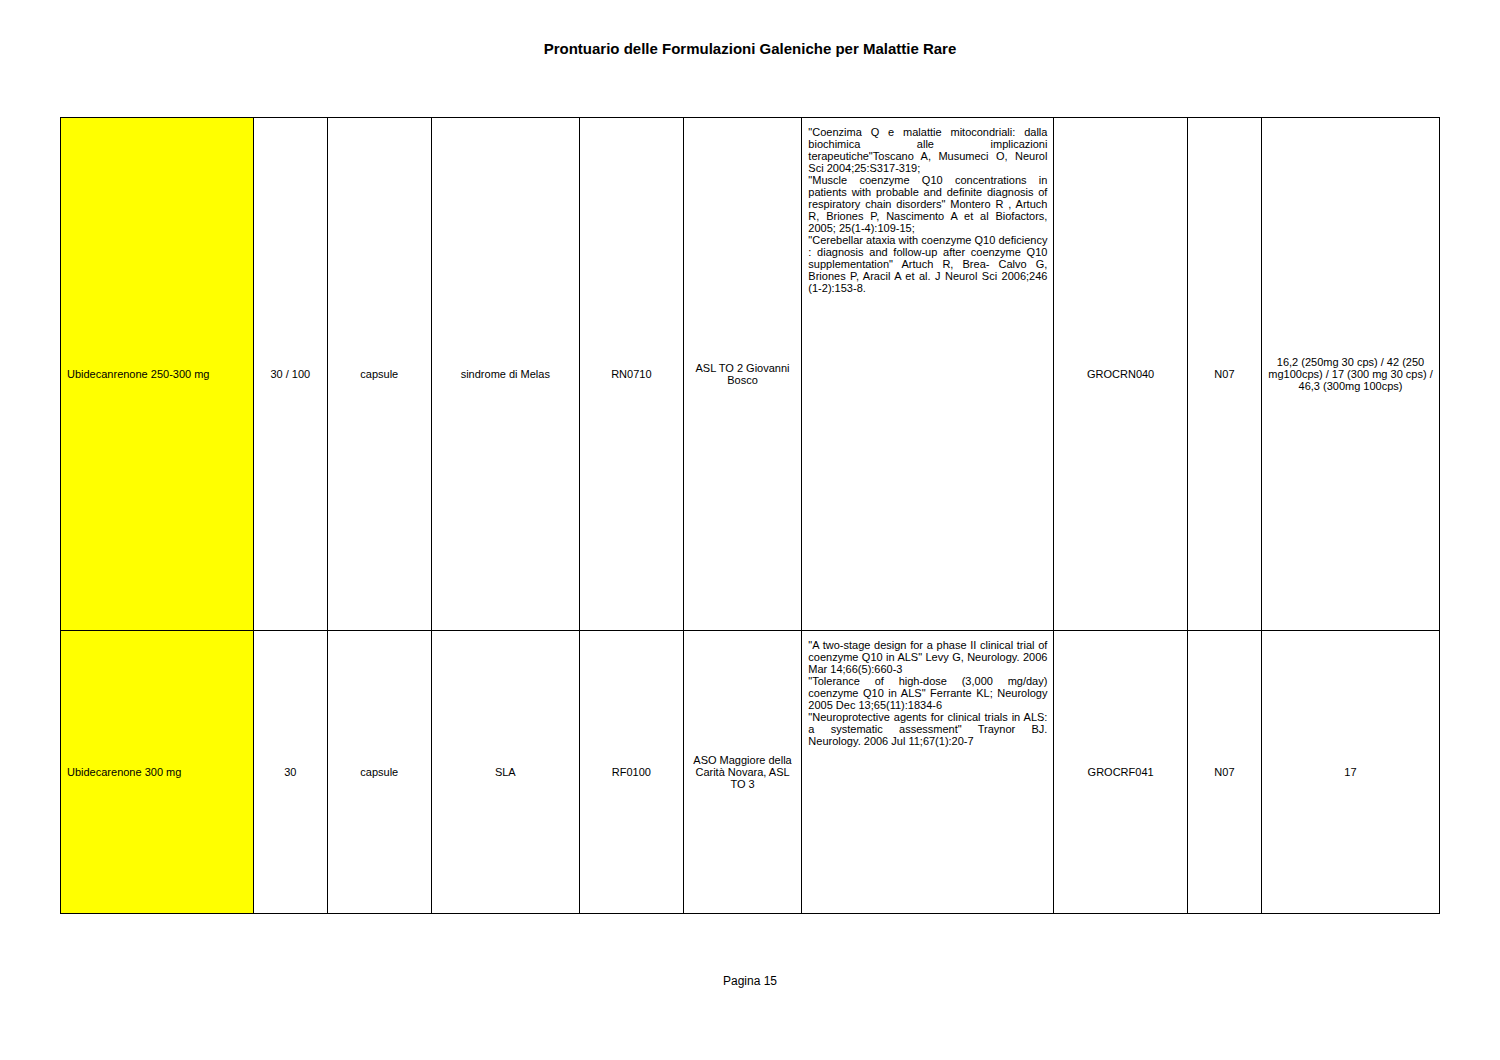Prontuario delle Formulazioni Galeniche per Malattie Rare
| Ubidecanrenone 250-300 mg | 30 / 100 | capsule | sindrome di Melas | RN0710 | ASL TO 2 Giovanni Bosco | "Coenzima Q e malattie mitocondriali: dalla biochimica alle implicazioni terapeutiche"Toscano A, Musumeci O, Neurol Sci 2004;25:S317-319; "Muscle coenzyme Q10 concentrations in patients with probable and definite diagnosis of respiratory chain disorders" Montero R , Artuch R, Briones P, Nascimento A et al Biofactors, 2005; 25(1-4):109-15; "Cerebellar ataxia with coenzyme Q10 deficiency : diagnosis and follow-up after coenzyme Q10 supplementation" Artuch R, Brea- Calvo G, Briones P, Aracil A et al. J Neurol Sci 2006;246 (1-2):153-8. | GROCRN040 | N07 | 16,2 (250mg 30 cps) / 42 (250 mg100cps) / 17 (300 mg 30 cps) / 46,3 (300mg 100cps) |
| Ubidecarenone 300 mg | 30 | capsule | SLA | RF0100 | ASO Maggiore della Carità Novara, ASL TO 3 | "A two-stage design for a phase II clinical trial of coenzyme Q10 in ALS" Levy G, Neurology. 2006 Mar 14;66(5):660-3 "Tolerance of high-dose (3,000 mg/day) coenzyme Q10 in ALS" Ferrante KL; Neurology 2005 Dec 13;65(11):1834-6 "Neuroprotective agents for clinical trials in ALS: a systematic assessment" Traynor BJ. Neurology. 2006 Jul 11;67(1):20-7 | GROCRF041 | N07 | 17 |
Pagina 15